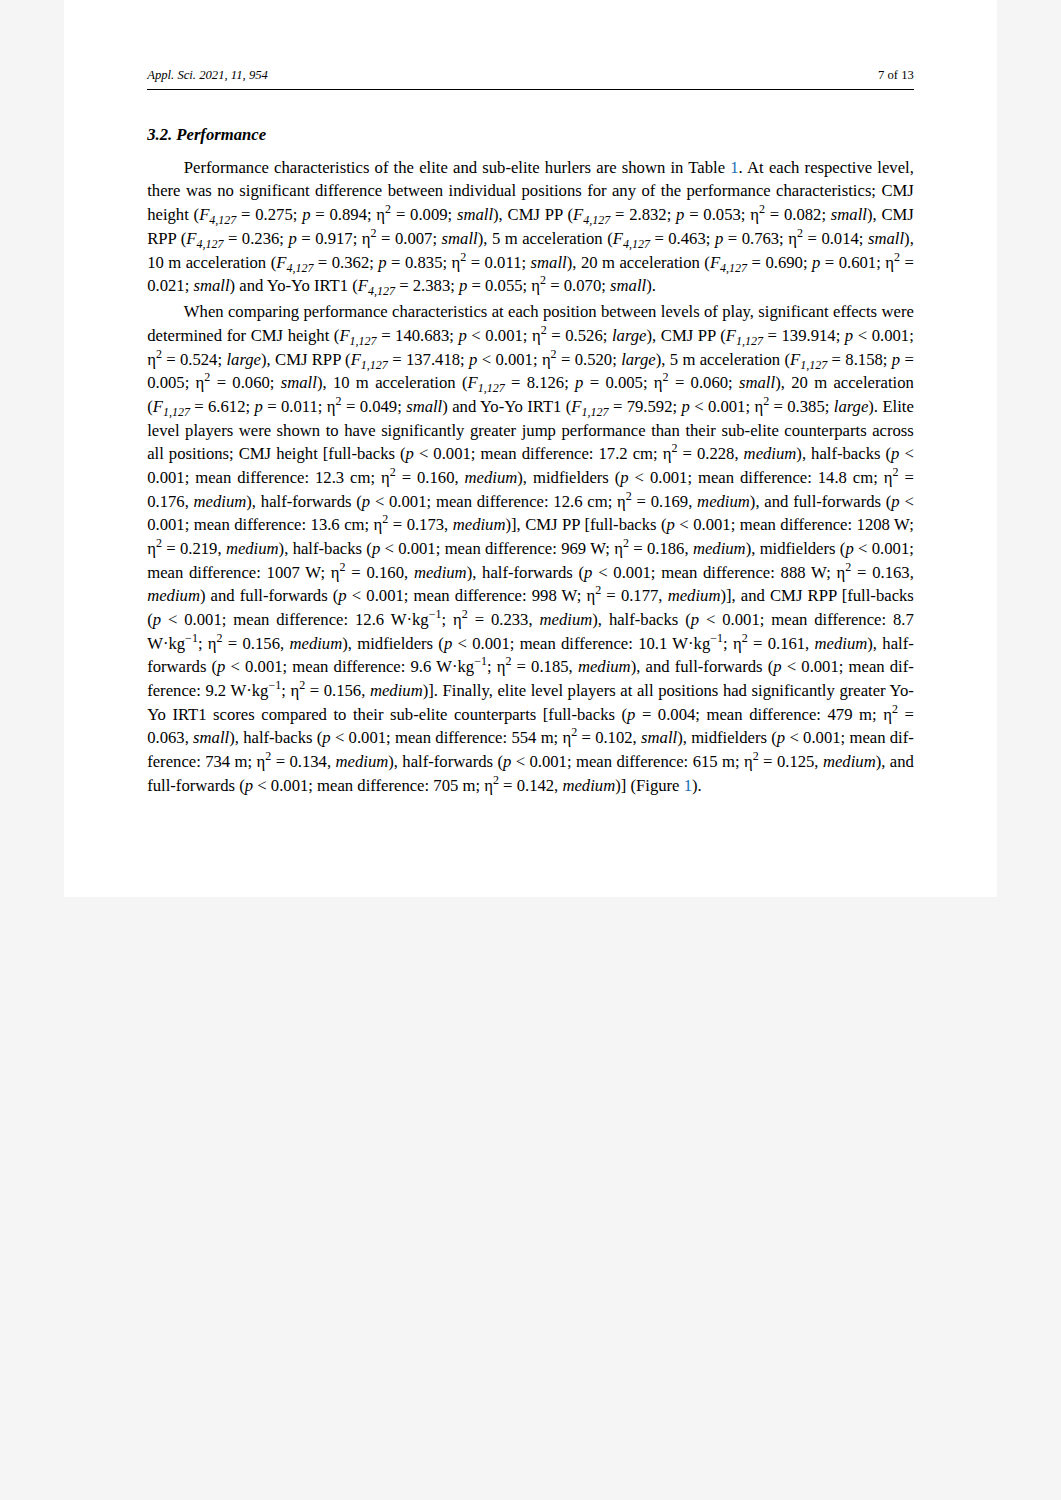Appl. Sci. 2021, 11, 954 7 of 13
3.2. Performance
Performance characteristics of the elite and sub-elite hurlers are shown in Table 1. At each respective level, there was no significant difference between individual positions for any of the performance characteristics; CMJ height (F4,127 = 0.275; p = 0.894; η2 = 0.009; small), CMJ PP (F4,127 = 2.832; p = 0.053; η2 = 0.082; small), CMJ RPP (F4,127 = 0.236; p = 0.917; η2 = 0.007; small), 5 m acceleration (F4,127 = 0.463; p = 0.763; η2 = 0.014; small), 10 m acceleration (F4,127 = 0.362; p = 0.835; η2 = 0.011; small), 20 m acceleration (F4,127 = 0.690; p = 0.601; η2 = 0.021; small) and Yo-Yo IRT1 (F4,127 = 2.383; p = 0.055; η2 = 0.070; small).
When comparing performance characteristics at each position between levels of play, significant effects were determined for CMJ height (F1,127 = 140.683; p < 0.001; η2 = 0.526; large), CMJ PP (F1,127 = 139.914; p < 0.001; η2 = 0.524; large), CMJ RPP (F1,127 = 137.418; p < 0.001; η2 = 0.520; large), 5 m acceleration (F1,127 = 8.158; p = 0.005; η2 = 0.060; small), 10 m acceleration (F1,127 = 8.126; p = 0.005; η2 = 0.060; small), 20 m acceleration (F1,127 = 6.612; p = 0.011; η2 = 0.049; small) and Yo-Yo IRT1 (F1,127 = 79.592; p < 0.001; η2 = 0.385; large). Elite level players were shown to have significantly greater jump performance than their sub-elite counterparts across all positions; CMJ height [full-backs (p < 0.001; mean difference: 17.2 cm; η2 = 0.228, medium), half-backs (p < 0.001; mean difference: 12.3 cm; η2 = 0.160, medium), midfielders (p < 0.001; mean difference: 14.8 cm; η2 = 0.176, medium), half-forwards (p < 0.001; mean difference: 12.6 cm; η2 = 0.169, medium), and full-forwards (p < 0.001; mean difference: 13.6 cm; η2 = 0.173, medium)], CMJ PP [full-backs (p < 0.001; mean difference: 1208 W; η2 = 0.219, medium), half-backs (p < 0.001; mean difference: 969 W; η2 = 0.186, medium), midfielders (p < 0.001; mean difference: 1007 W; η2 = 0.160, medium), half-forwards (p < 0.001; mean difference: 888 W; η2 = 0.163, medium) and full-forwards (p < 0.001; mean difference: 998 W; η2 = 0.177, medium)], and CMJ RPP [full-backs (p < 0.001; mean difference: 12.6 W·kg−1; η2 = 0.233, medium), half-backs (p < 0.001; mean difference: 8.7 W·kg−1; η2 = 0.156, medium), midfielders (p < 0.001; mean difference: 10.1 W·kg−1; η2 = 0.161, medium), half-forwards (p < 0.001; mean difference: 9.6 W·kg−1; η2 = 0.185, medium), and full-forwards (p < 0.001; mean difference: 9.2 W·kg−1; η2 = 0.156, medium)]. Finally, elite level players at all positions had significantly greater Yo-Yo IRT1 scores compared to their sub-elite counterparts [full-backs (p = 0.004; mean difference: 479 m; η2 = 0.063, small), half-backs (p < 0.001; mean difference: 554 m; η2 = 0.102, small), midfielders (p < 0.001; mean difference: 734 m; η2 = 0.134, medium), half-forwards (p < 0.001; mean difference: 615 m; η2 = 0.125, medium), and full-forwards (p < 0.001; mean difference: 705 m; η2 = 0.142, medium)] (Figure 1).